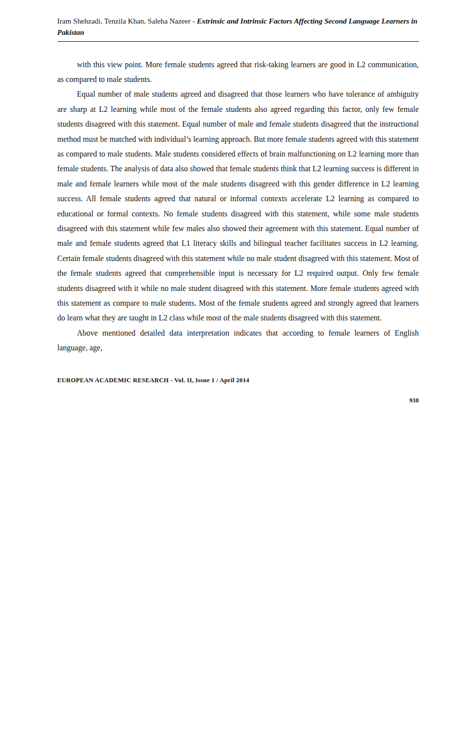Iram Shehzadi, Tenzila Khan, Saleha Nazeer - Extrinsic and Intrinsic Factors Affecting Second Language Learners in Pakistan
with this view point. More female students agreed that risk-taking learners are good in L2 communication, as compared to male students.
Equal number of male students agreed and disagreed that those learners who have tolerance of ambiguity are sharp at L2 learning while most of the female students also agreed regarding this factor, only few female students disagreed with this statement. Equal number of male and female students disagreed that the instructional method must be matched with individual’s learning approach. But more female students agreed with this statement as compared to male students. Male students considered effects of brain malfunctioning on L2 learning more than female students. The analysis of data also showed that female students think that L2 learning success is different in male and female learners while most of the male students disagreed with this gender difference in L2 learning success. All female students agreed that natural or informal contexts accelerate L2 learning as compared to educational or formal contexts. No female students disagreed with this statement, while some male students disagreed with this statement while few males also showed their agreement with this statement. Equal number of male and female students agreed that L1 literacy skills and bilingual teacher facilitates success in L2 learning. Certain female students disagreed with this statement while no male student disagreed with this statement. Most of the female students agreed that comprehensible input is necessary for L2 required output. Only few female students disagreed with it while no male student disagreed with this statement. More female students agreed with this statement as compare to male students. Most of the female students agreed and strongly agreed that learners do learn what they are taught in L2 class while most of the male students disagreed with this statement.
Above mentioned detailed data interpretation indicates that according to female learners of English language, age,
EUROPEAN ACADEMIC RESEARCH - Vol. II, Issue 1 / April 2014
938